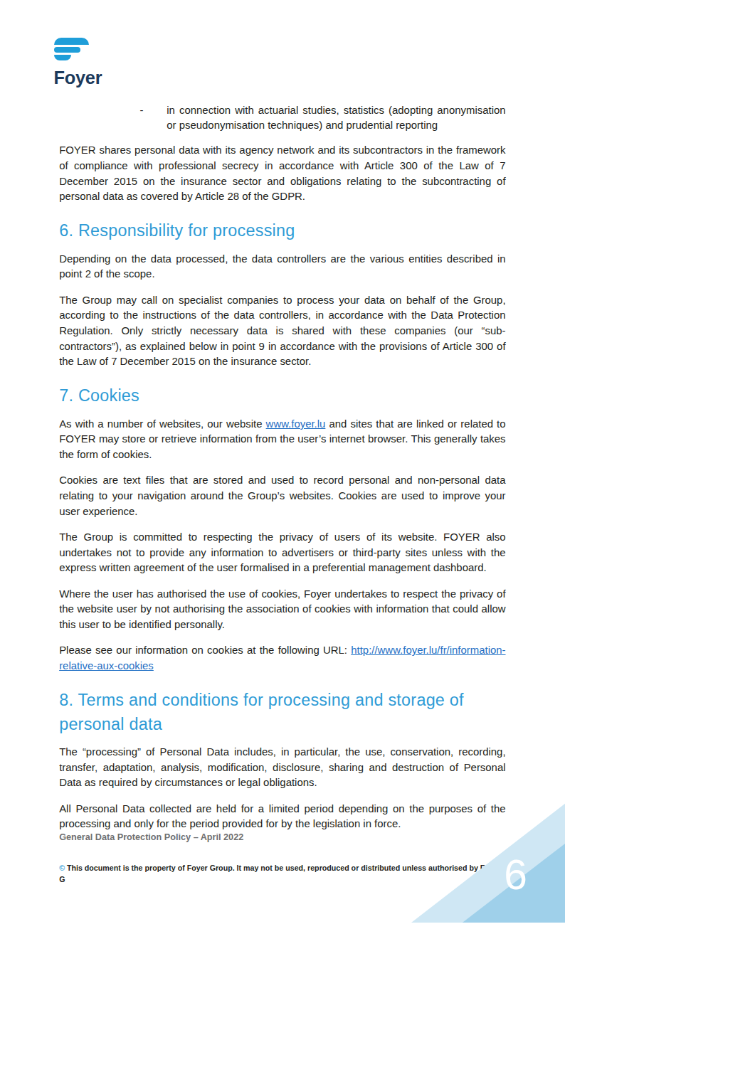Foyer
in connection with actuarial studies, statistics (adopting anonymisation or pseudonymisation techniques) and prudential reporting
FOYER shares personal data with its agency network and its subcontractors in the framework of compliance with professional secrecy in accordance with Article 300 of the Law of 7 December 2015 on the insurance sector and obligations relating to the subcontracting of personal data as covered by Article 28 of the GDPR.
6. Responsibility for processing
Depending on the data processed, the data controllers are the various entities described in point 2 of the scope.
The Group may call on specialist companies to process your data on behalf of the Group, according to the instructions of the data controllers, in accordance with the Data Protection Regulation. Only strictly necessary data is shared with these companies (our “sub-contractors”), as explained below in point 9 in accordance with the provisions of Article 300 of the Law of 7 December 2015 on the insurance sector.
7. Cookies
As with a number of websites, our website www.foyer.lu and sites that are linked or related to FOYER may store or retrieve information from the user’s internet browser. This generally takes the form of cookies.
Cookies are text files that are stored and used to record personal and non-personal data relating to your navigation around the Group’s websites. Cookies are used to improve your user experience.
The Group is committed to respecting the privacy of users of its website. FOYER also undertakes not to provide any information to advertisers or third-party sites unless with the express written agreement of the user formalised in a preferential management dashboard.
Where the user has authorised the use of cookies, Foyer undertakes to respect the privacy of the website user by not authorising the association of cookies with information that could allow this user to be identified personally.
Please see our information on cookies at the following URL: http://www.foyer.lu/fr/information-relative-aux-cookies
8. Terms and conditions for processing and storage of personal data
The “processing” of Personal Data includes, in particular, the use, conservation, recording, transfer, adaptation, analysis, modification, disclosure, sharing and destruction of Personal Data as required by circumstances or legal obligations.
All Personal Data collected are held for a limited period depending on the purposes of the processing and only for the period provided for by the legislation in force.
General Data Protection Policy – April 2022
© This document is the property of Foyer Group. It may not be used, reproduced or distributed unless authorised by Foyer G
6